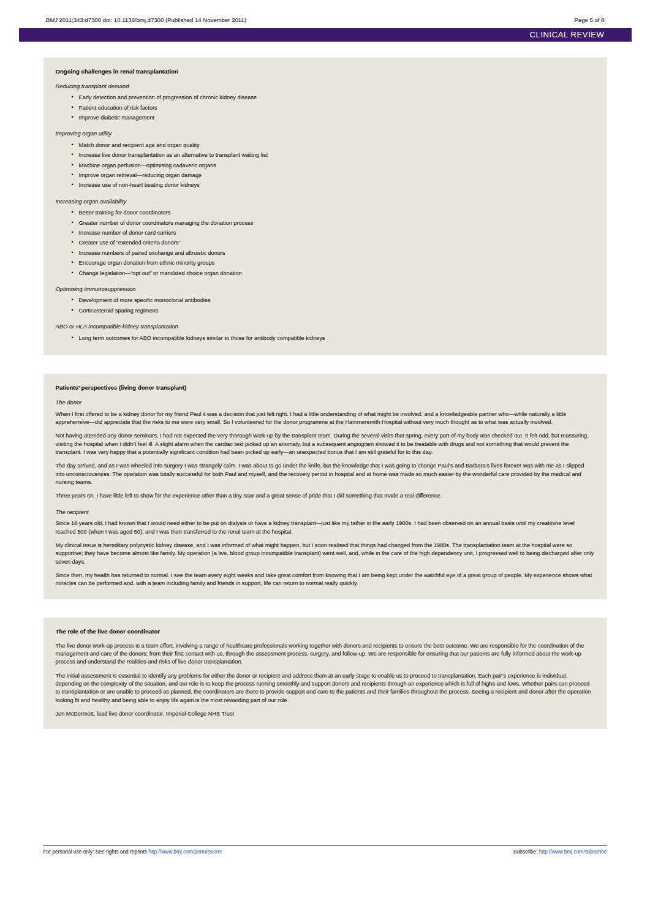BMJ 2011;343:d7300 doi: 10.1136/bmj.d7300 (Published 14 November 2011)
Page 5 of 8
CLINICAL REVIEW
Ongoing challenges in renal transplantation
Reducing transplant demand
Early detection and prevention of progression of chronic kidney disease
Patient education of risk factors
Improve diabetic management
Improving organ utility
Match donor and recipient age and organ quality
Increase live donor transplantation as an alternative to transplant waiting list
Machine organ perfusion—optimising cadaveric organs
Improve organ retrieval—reducing organ damage
Increase use of non-heart beating donor kidneys
Increasing organ availability
Better training for donor coordinators
Greater number of donor coordinators managing the donation process
Increase number of donor card carriers
Greater use of “extended criteria donors”
Increase numbers of paired exchange and altruistic donors
Encourage organ donation from ethnic minority groups
Change legislation—“opt out” or mandated choice organ donation
Optimising immunosuppression
Development of more specific monoclonal antibodies
Corticosteroid sparing regimens
ABO or HLA incompatible kidney transplantation
Long term outcomes for ABO incompatible kidneys similar to those for antibody compatible kidneys
Patients’ perspectives (living donor transplant)
The donor
When I first offered to be a kidney donor for my friend Paul it was a decision that just felt right. I had a little understanding of what might be involved, and a knowledgeable partner who—while naturally a little apprehensive—did appreciate that the risks to me were very small. So I volunteered for the donor programme at the Hammersmith Hospital without very much thought as to what was actually involved.
Not having attended any donor seminars, I had not expected the very thorough work-up by the transplant team. During the several visits that spring, every part of my body was checked out. It felt odd, but reassuring, visiting the hospital when I didn’t feel ill. A slight alarm when the cardiac test picked up an anomaly, but a subsequent angiogram showed it to be treatable with drugs and not something that would prevent the transplant. I was very happy that a potentially significant condition had been picked up early—an unexpected bonus that I am still grateful for to this day.
The day arrived, and as I was wheeled into surgery I was strangely calm. I was about to go under the knife, but the knowledge that I was going to change Paul’s and Barbara’s lives forever was with me as I slipped into unconsciousness. The operation was totally successful for both Paul and myself, and the recovery period in hospital and at home was made so much easier by the wonderful care provided by the medical and nursing teams.
Three years on, I have little left to show for the experience other than a tiny scar and a great sense of pride that I did something that made a real difference.
The recipient
Since 18 years old, I had known that I would need either to be put on dialysis or have a kidney transplant—just like my father in the early 1980s. I had been observed on an annual basis until my creatinine level reached 500 (when I was aged 50), and I was then transferred to the renal team at the hospital.
My clinical issue is hereditary polycystic kidney disease, and I was informed of what might happen, but I soon realised that things had changed from the 1980s. The transplantation team at the hospital were so supportive; they have become almost like family. My operation (a live, blood group incompatible transplant) went well, and, while in the care of the high dependency unit, I progressed well to being discharged after only seven days.
Since then, my health has returned to normal. I see the team every eight weeks and take great comfort from knowing that I am being kept under the watchful eye of a great group of people. My experience shows what miracles can be performed and, with a team including family and friends in support, life can return to normal really quickly.
The role of the live donor coordinator
The live donor work-up process is a team effort, involving a range of healthcare professionals working together with donors and recipients to ensure the best outcome. We are responsible for the coordination of the management and care of the donors; from their first contact with us, through the assessment process, surgery, and follow-up. We are responsible for ensuring that our patients are fully informed about the work-up process and understand the realities and risks of live donor transplantation.
The initial assessment is essential to identify any problems for either the donor or recipient and address them at an early stage to enable us to proceed to transplantation. Each pair’s experience is individual, depending on the complexity of the situation, and our role is to keep the process running smoothly and support donors and recipients through an experience which is full of highs and lows. Whether pairs can proceed to transplantation or are unable to proceed as planned, the coordinators are there to provide support and care to the patients and their families throughout the process. Seeing a recipient and donor after the operation looking fit and healthy and being able to enjoy life again is the most rewarding part of our role.
Jen McDermott, lead live donor coordinator, Imperial College NHS Trust
For personal use only: See rights and reprints http://www.bmj.com/permissions
Subscribe: http://www.bmj.com/subscribe